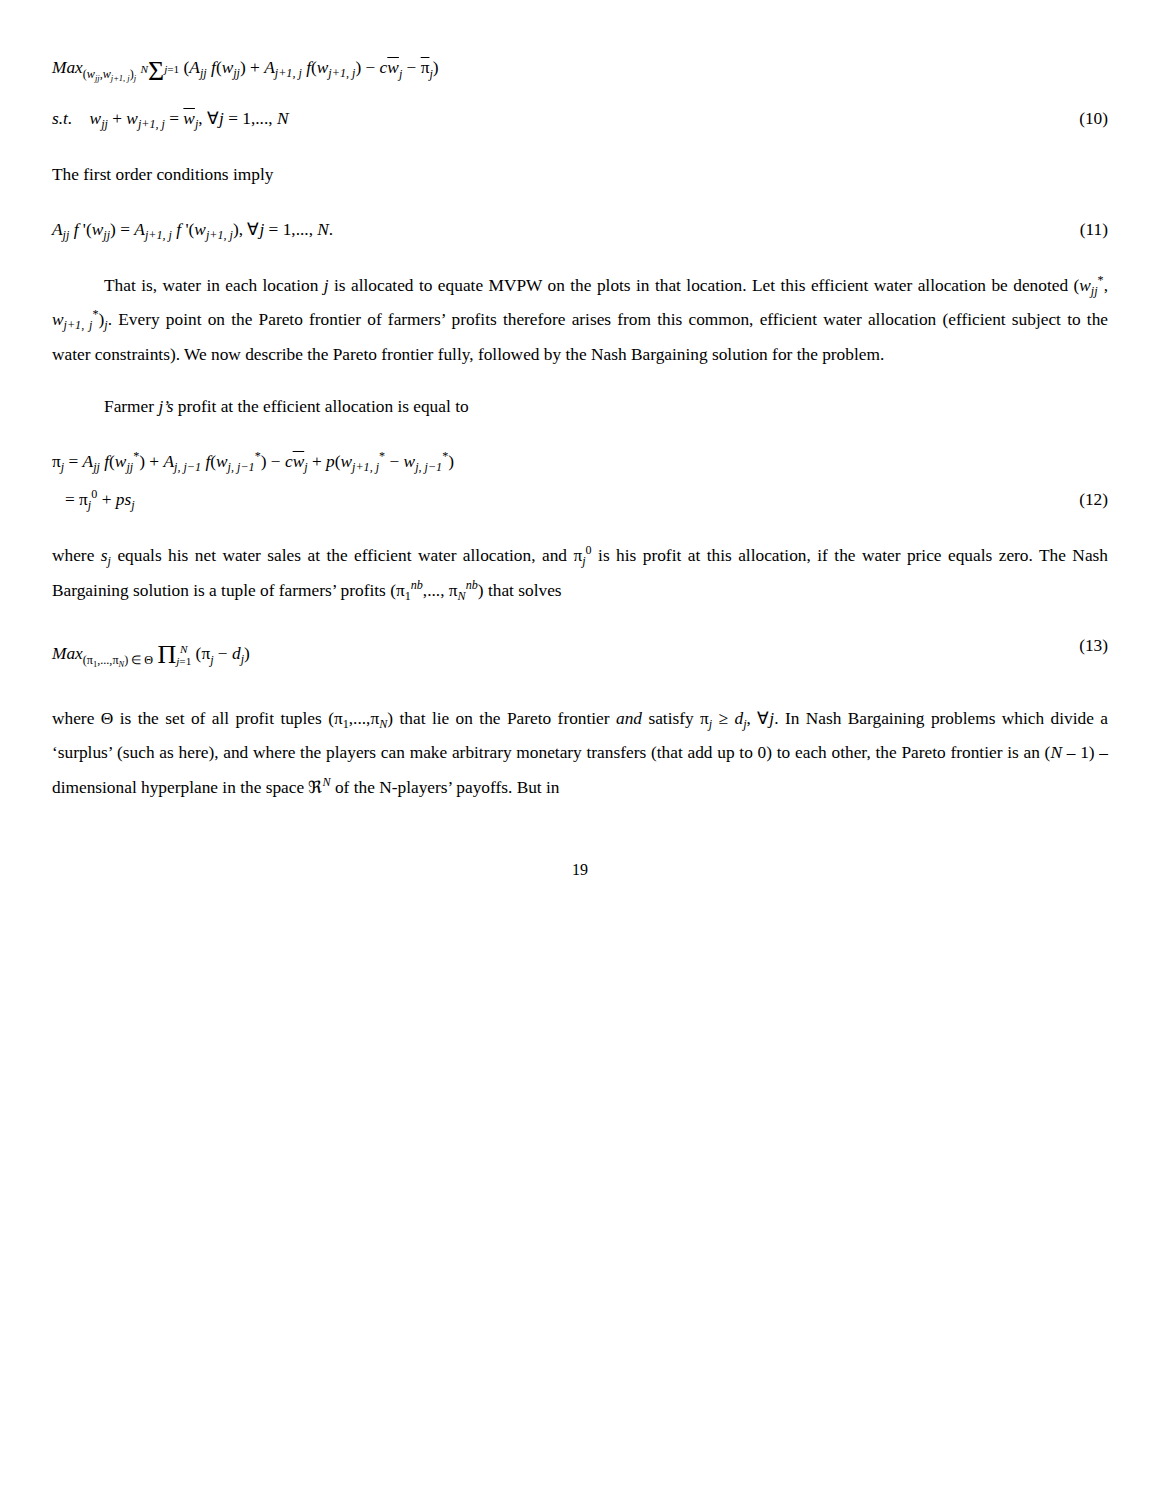Max(wjj,wj+1, j)j NΣj=1 (Ajj f(wjj) + Aj+1, j f(wj+1, j) − cwj − πj) s.t. wjj + wj+1, j = wj, ∀j = 1,..., N (10)
The first order conditions imply
Ajj f '(wjj) = Aj+1, j f '(wj+1, j), ∀j = 1,..., N. (11)
That is, water in each location j is allocated to equate MVPW on the plots in that location. Let this efficient water allocation be denoted (wjj*, wj+1, j*)j. Every point on the Pareto frontier of farmers’ profits therefore arises from this common, efficient water allocation (efficient subject to the water constraints). We now describe the Pareto frontier fully, followed by the Nash Bargaining solution for the problem.
Farmer j’s profit at the efficient allocation is equal to
πj = Ajj f(wjj*) + Aj, j−1 f(wj, j−1*) − cwj + p(wj+1, j* − wj, j−1*) = πj0 + psj (12)
where sj equals his net water sales at the efficient water allocation, and πj0 is his profit at this allocation, if the water price equals zero. The Nash Bargaining solution is a tuple of farmers’ profits (π1nb,..., πNnb) that solves
Max(π1,...,πN) ∈ Θ ΠNj=1 (πj − dj) (13)
where Θ is the set of all profit tuples (π1,...,πN) that lie on the Pareto frontier and satisfy πj ≥ dj, ∀j. In Nash Bargaining problems which divide a ‘surplus’ (such as here), and where the players can make arbitrary monetary transfers (that add up to 0) to each other, the Pareto frontier is an (N – 1) –dimensional hyperplane in the space ℜN of the N-players’ payoffs. But in
19